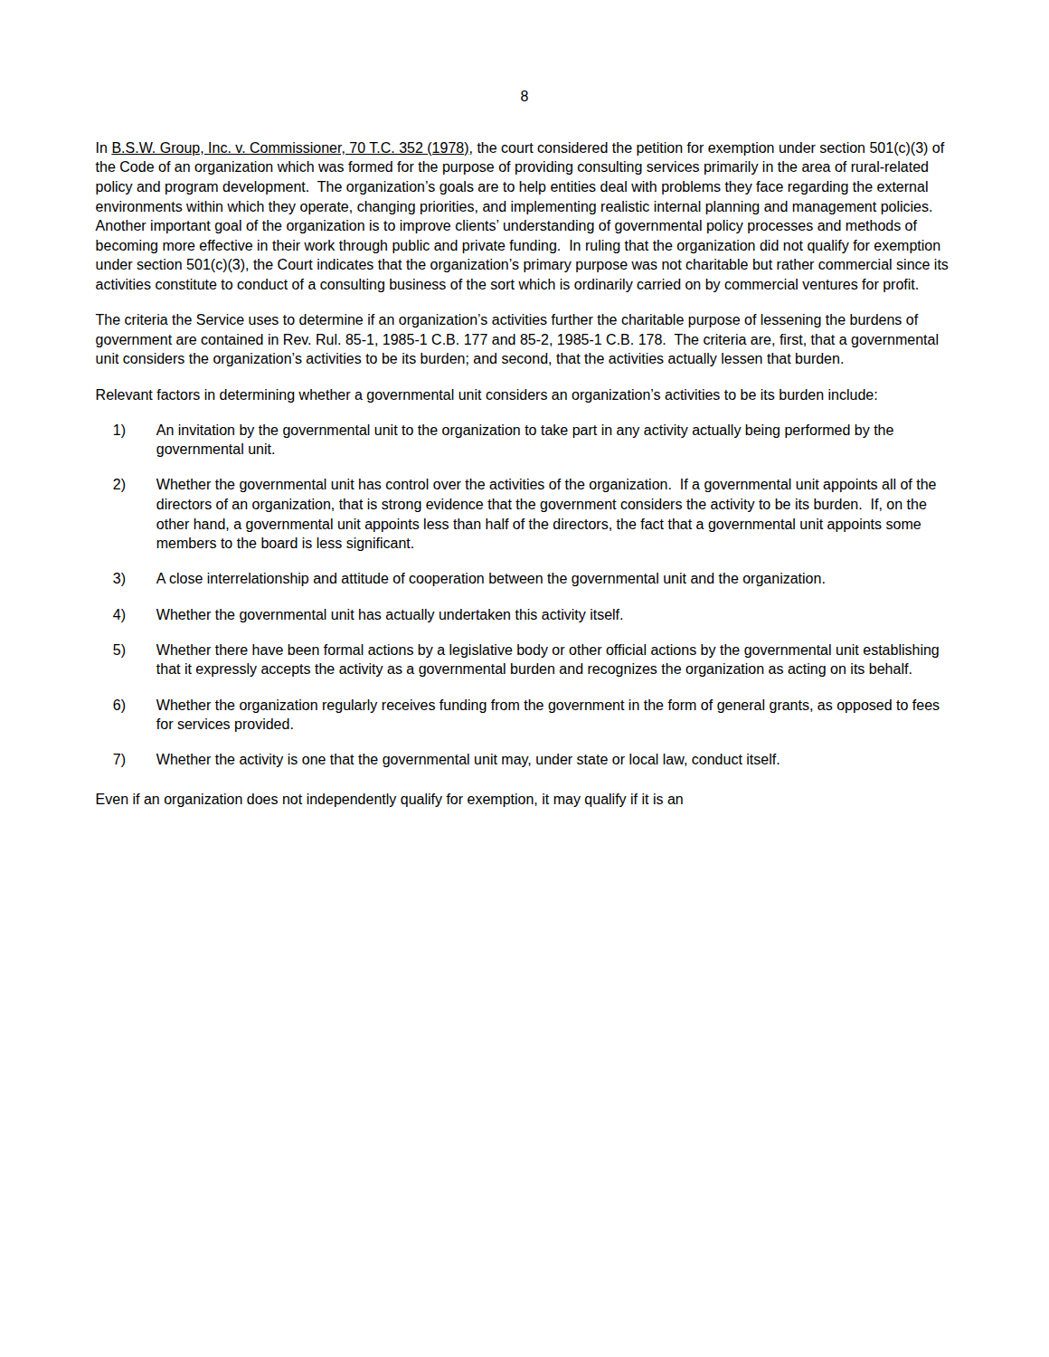8
In B.S.W. Group, Inc. v. Commissioner, 70 T.C. 352 (1978), the court considered the petition for exemption under section 501(c)(3) of the Code of an organization which was formed for the purpose of providing consulting services primarily in the area of rural-related policy and program development. The organization’s goals are to help entities deal with problems they face regarding the external environments within which they operate, changing priorities, and implementing realistic internal planning and management policies. Another important goal of the organization is to improve clients’ understanding of governmental policy processes and methods of becoming more effective in their work through public and private funding. In ruling that the organization did not qualify for exemption under section 501(c)(3), the Court indicates that the organization’s primary purpose was not charitable but rather commercial since its activities constitute to conduct of a consulting business of the sort which is ordinarily carried on by commercial ventures for profit.
The criteria the Service uses to determine if an organization’s activities further the charitable purpose of lessening the burdens of government are contained in Rev. Rul. 85-1, 1985-1 C.B. 177 and 85-2, 1985-1 C.B. 178. The criteria are, first, that a governmental unit considers the organization’s activities to be its burden; and second, that the activities actually lessen that burden.
Relevant factors in determining whether a governmental unit considers an organization’s activities to be its burden include:
1) An invitation by the governmental unit to the organization to take part in any activity actually being performed by the governmental unit.
2) Whether the governmental unit has control over the activities of the organization. If a governmental unit appoints all of the directors of an organization, that is strong evidence that the government considers the activity to be its burden. If, on the other hand, a governmental unit appoints less than half of the directors, the fact that a governmental unit appoints some members to the board is less significant.
3) A close interrelationship and attitude of cooperation between the governmental unit and the organization.
4) Whether the governmental unit has actually undertaken this activity itself.
5) Whether there have been formal actions by a legislative body or other official actions by the governmental unit establishing that it expressly accepts the activity as a governmental burden and recognizes the organization as acting on its behalf.
6) Whether the organization regularly receives funding from the government in the form of general grants, as opposed to fees for services provided.
7) Whether the activity is one that the governmental unit may, under state or local law, conduct itself.
Even if an organization does not independently qualify for exemption, it may qualify if it is an